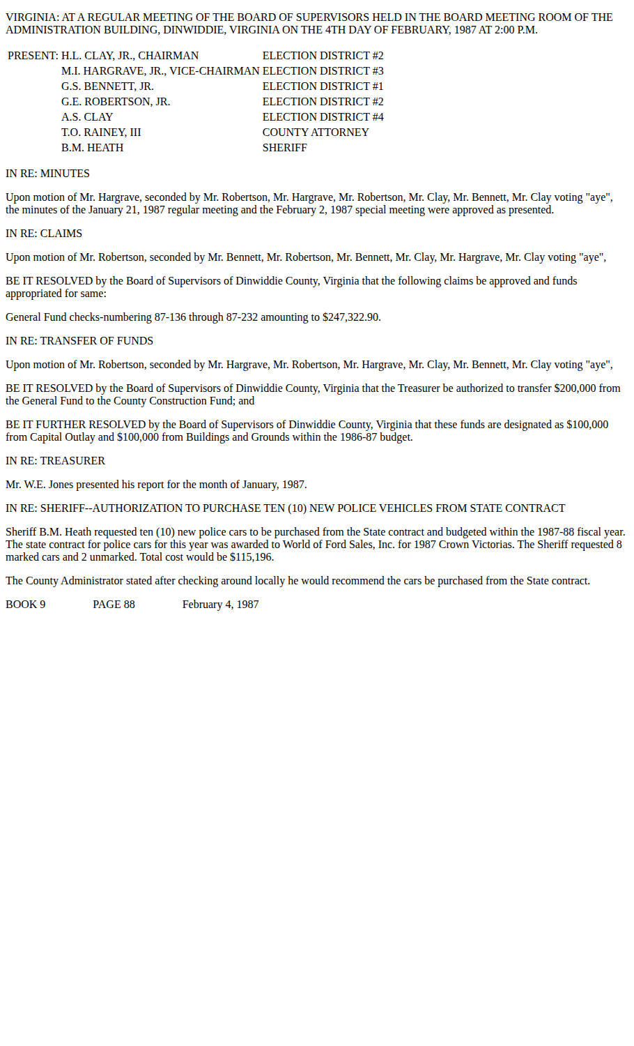VIRGINIA: AT A REGULAR MEETING OF THE BOARD OF SUPERVISORS HELD IN THE BOARD MEETING ROOM OF THE ADMINISTRATION BUILDING, DINWIDDIE, VIRGINIA ON THE 4TH DAY OF FEBRUARY, 1987 AT 2:00 P.M.
| PRESENT: | H.L. CLAY, JR., CHAIRMAN | ELECTION DISTRICT #2 |
| | M.I. HARGRAVE, JR., VICE-CHAIRMAN | ELECTION DISTRICT #3 |
| | G.S. BENNETT, JR. | ELECTION DISTRICT #1 |
| | G.E. ROBERTSON, JR. | ELECTION DISTRICT #2 |
| | A.S. CLAY | ELECTION DISTRICT #4 |
| | T.O. RAINEY, III | COUNTY ATTORNEY |
| | B.M. HEATH | SHERIFF |
IN RE: MINUTES
Upon motion of Mr. Hargrave, seconded by Mr. Robertson, Mr. Hargrave, Mr. Robertson, Mr. Clay, Mr. Bennett, Mr. Clay voting "aye", the minutes of the January 21, 1987 regular meeting and the February 2, 1987 special meeting were approved as presented.
IN RE: CLAIMS
Upon motion of Mr. Robertson, seconded by Mr. Bennett, Mr. Robertson, Mr. Bennett, Mr. Clay, Mr. Hargrave, Mr. Clay voting "aye",
BE IT RESOLVED by the Board of Supervisors of Dinwiddie County, Virginia that the following claims be approved and funds appropriated for same:
General Fund checks-numbering 87-136 through 87-232 amounting to $247,322.90.
IN RE: TRANSFER OF FUNDS
Upon motion of Mr. Robertson, seconded by Mr. Hargrave, Mr. Robertson, Mr. Hargrave, Mr. Clay, Mr. Bennett, Mr. Clay voting "aye",
BE IT RESOLVED by the Board of Supervisors of Dinwiddie County, Virginia that the Treasurer be authorized to transfer $200,000 from the General Fund to the County Construction Fund; and
BE IT FURTHER RESOLVED by the Board of Supervisors of Dinwiddie County, Virginia that these funds are designated as $100,000 from Capital Outlay and $100,000 from Buildings and Grounds within the 1986-87 budget.
IN RE: TREASURER
Mr. W.E. Jones presented his report for the month of January, 1987.
IN RE: SHERIFF--AUTHORIZATION TO PURCHASE TEN (10) NEW POLICE VEHICLES FROM STATE CONTRACT
Sheriff B.M. Heath requested ten (10) new police cars to be purchased from the State contract and budgeted within the 1987-88 fiscal year. The state contract for police cars for this year was awarded to World of Ford Sales, Inc. for 1987 Crown Victorias. The Sheriff requested 8 marked cars and 2 unmarked. Total cost would be $115,196.
The County Administrator stated after checking around locally he would recommend the cars be purchased from the State contract.
BOOK 9 PAGE 88 February 4, 1987